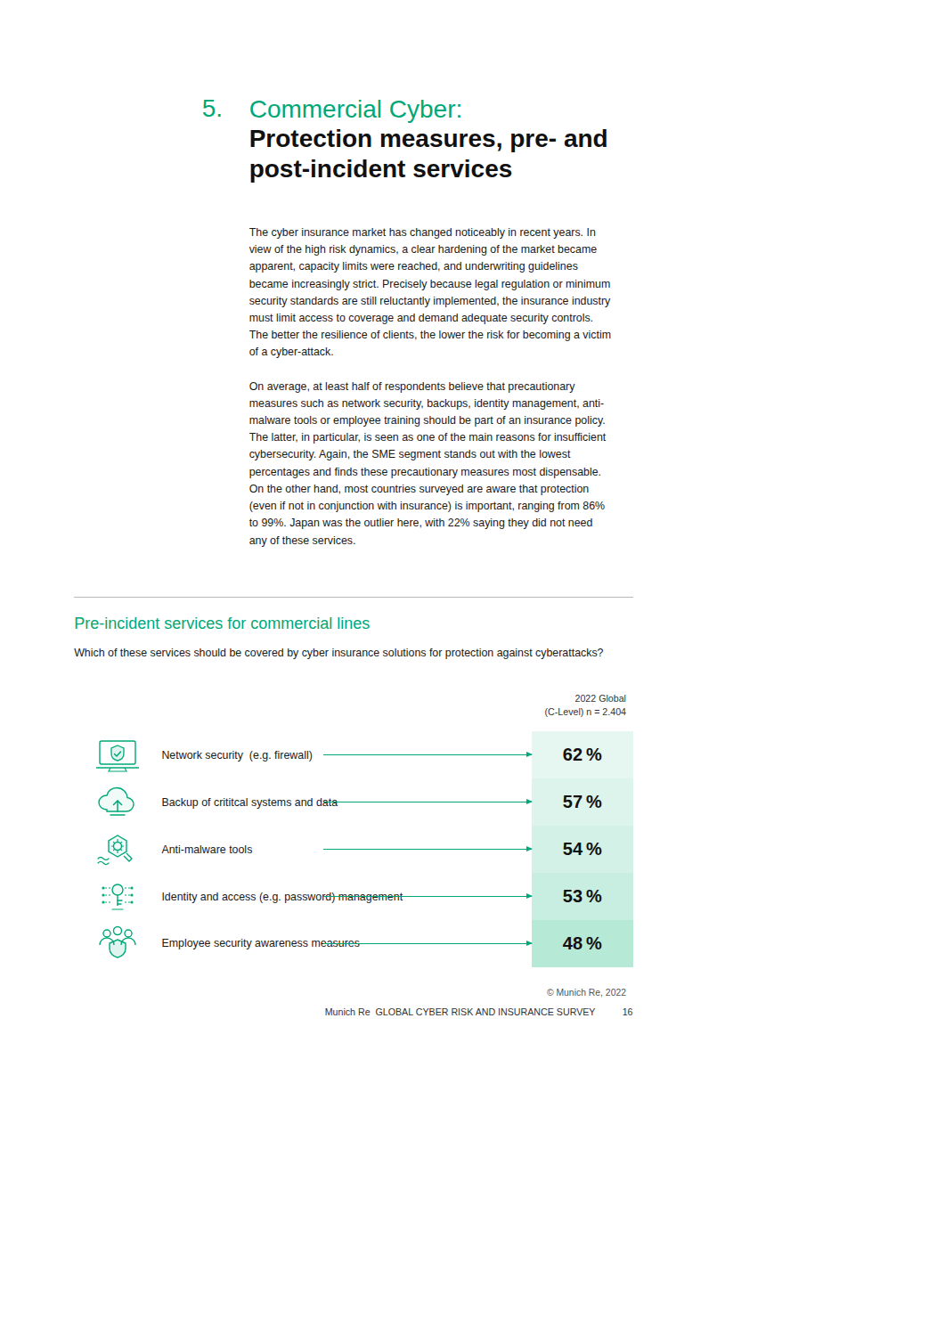5.
Commercial Cyber: Protection measures, pre- and post-incident services
The cyber insurance market has changed noticeably in recent years. In view of the high risk dynamics, a clear hardening of the market became apparent, capacity limits were reached, and underwriting guidelines became increasingly strict. Precisely because legal regulation or minimum security standards are still reluctantly implemented, the insurance industry must limit access to coverage and demand adequate security controls. The better the resilience of clients, the lower the risk for becoming a victim of a cyber-attack.
On average, at least half of respondents believe that precautionary measures such as network security, backups, identity management, anti-malware tools or employee training should be part of an insurance policy. The latter, in particular, is seen as one of the main reasons for insufficient cybersecurity. Again, the SME segment stands out with the lowest percentages and finds these precautionary measures most dispensable. On the other hand, most countries surveyed are aware that protection (even if not in conjunction with insurance) is important, ranging from 86% to 99%. Japan was the outlier here, with 22% saying they did not need any of these services.
Pre-incident services for commercial lines
Which of these services should be covered by cyber insurance solutions for protection against cyberattacks?
2022 Global
(C-Level) n = 2.404
| | Network security (e.g. firewall) | | 62 % |
| | Backup of crititcal systems and data | | 57 % |
| | Anti-malware tools | | 54 % |
| | Identity and access (e.g. password) management | | 53 % |
| | Employee security awareness measures | | 48 % |
© Munich Re, 2022
Munich Re GLOBAL CYBER RISK AND INSURANCE SURVEY16